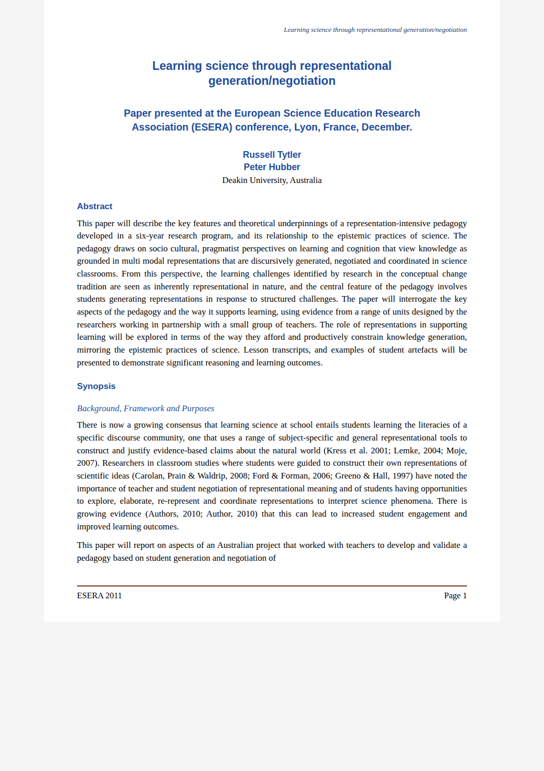Learning science through representational generation/negotiation
Learning science through representational
generation/negotiation
Paper presented at the European Science Education Research
Association (ESERA) conference, Lyon, France, December.
Russell Tytler
Peter Hubber
Deakin University, Australia
Abstract
This paper will describe the key features and theoretical underpinnings of a representation-intensive pedagogy developed in a six-year research program, and its relationship to the epistemic practices of science. The pedagogy draws on socio cultural, pragmatist perspectives on learning and cognition that view knowledge as grounded in multi modal representations that are discursively generated, negotiated and coordinated in science classrooms. From this perspective, the learning challenges identified by research in the conceptual change tradition are seen as inherently representational in nature, and the central feature of the pedagogy involves students generating representations in response to structured challenges. The paper will interrogate the key aspects of the pedagogy and the way it supports learning, using evidence from a range of units designed by the researchers working in partnership with a small group of teachers. The role of representations in supporting learning will be explored in terms of the way they afford and productively constrain knowledge generation, mirroring the epistemic practices of science. Lesson transcripts, and examples of student artefacts will be presented to demonstrate significant reasoning and learning outcomes.
Synopsis
Background, Framework and Purposes
There is now a growing consensus that learning science at school entails students learning the literacies of a specific discourse community, one that uses a range of subject-specific and general representational tools to construct and justify evidence-based claims about the natural world (Kress et al. 2001; Lemke, 2004; Moje, 2007). Researchers in classroom studies where students were guided to construct their own representations of scientific ideas (Carolan, Prain & Waldrip, 2008; Ford & Forman, 2006; Greeno & Hall, 1997) have noted the importance of teacher and student negotiation of representational meaning and of students having opportunities to explore, elaborate, re-represent and coordinate representations to interpret science phenomena. There is growing evidence (Authors, 2010; Author, 2010) that this can lead to increased student engagement and improved learning outcomes.
This paper will report on aspects of an Australian project that worked with teachers to develop and validate a pedagogy based on student generation and negotiation of
ESERA 2011 Page 1